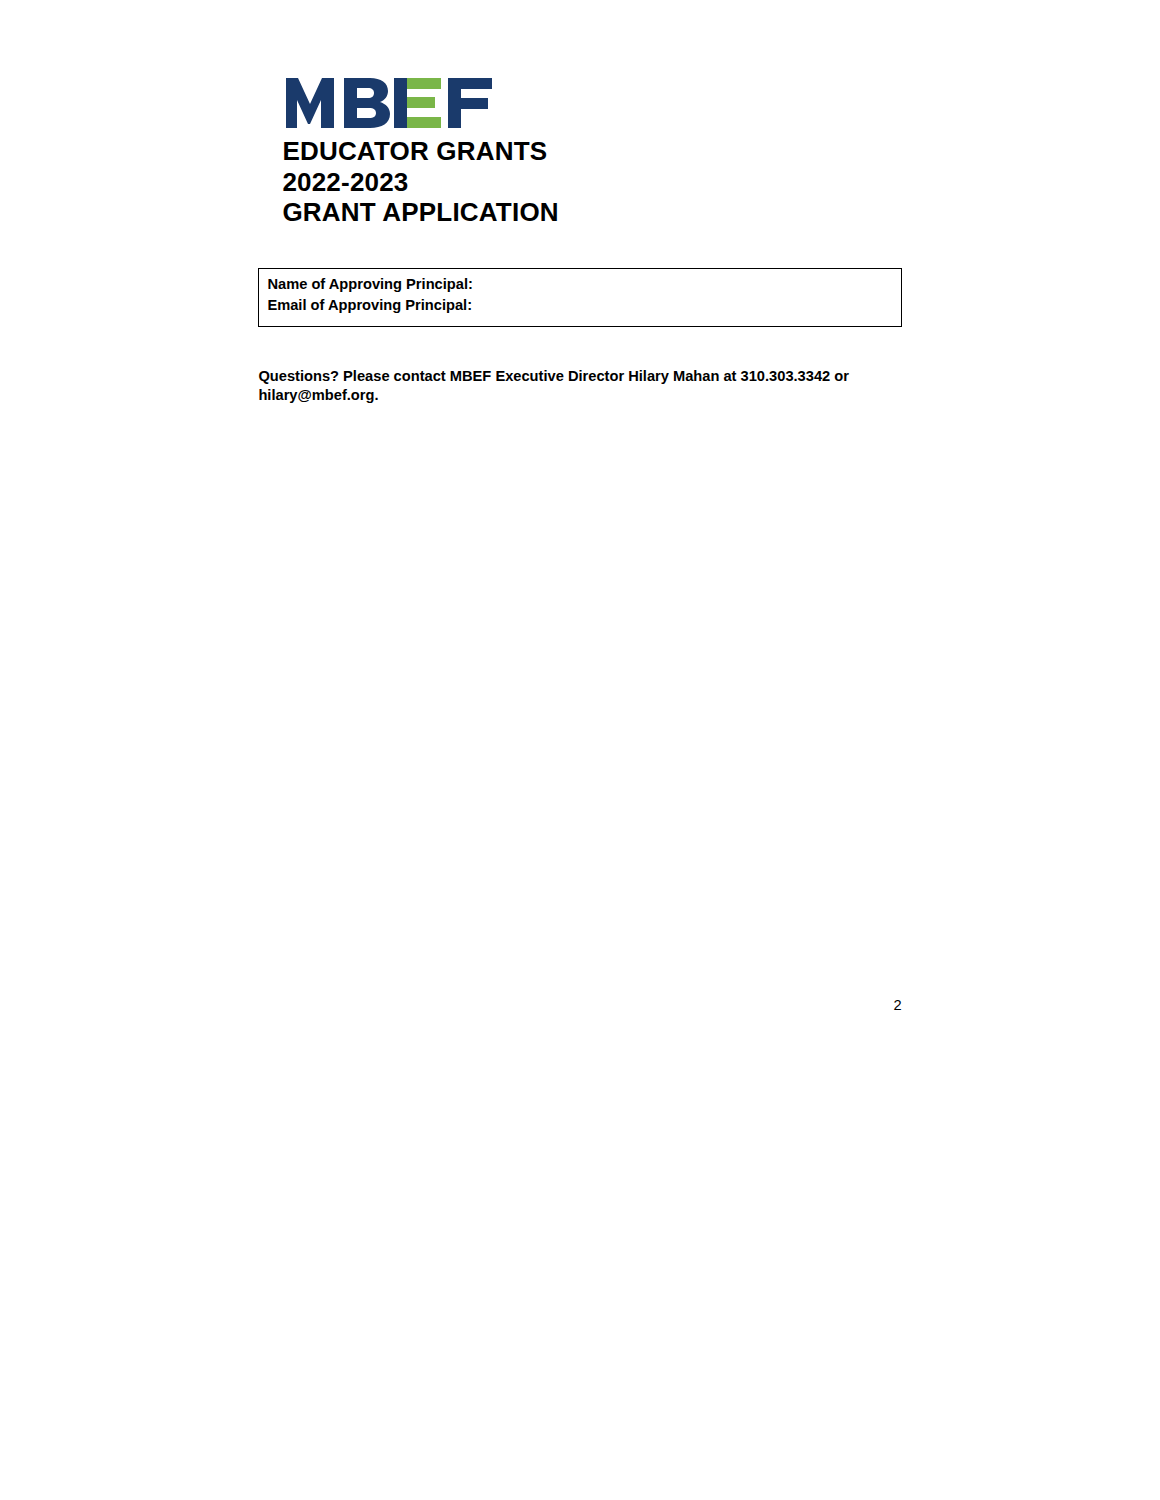EDUCATOR GRANTS 2022-2023 GRANT APPLICATION
Name of Approving Principal:
Email of Approving Principal:
Questions? Please contact MBEF Executive Director Hilary Mahan at 310.303.3342 or hilary@mbef.org.
2